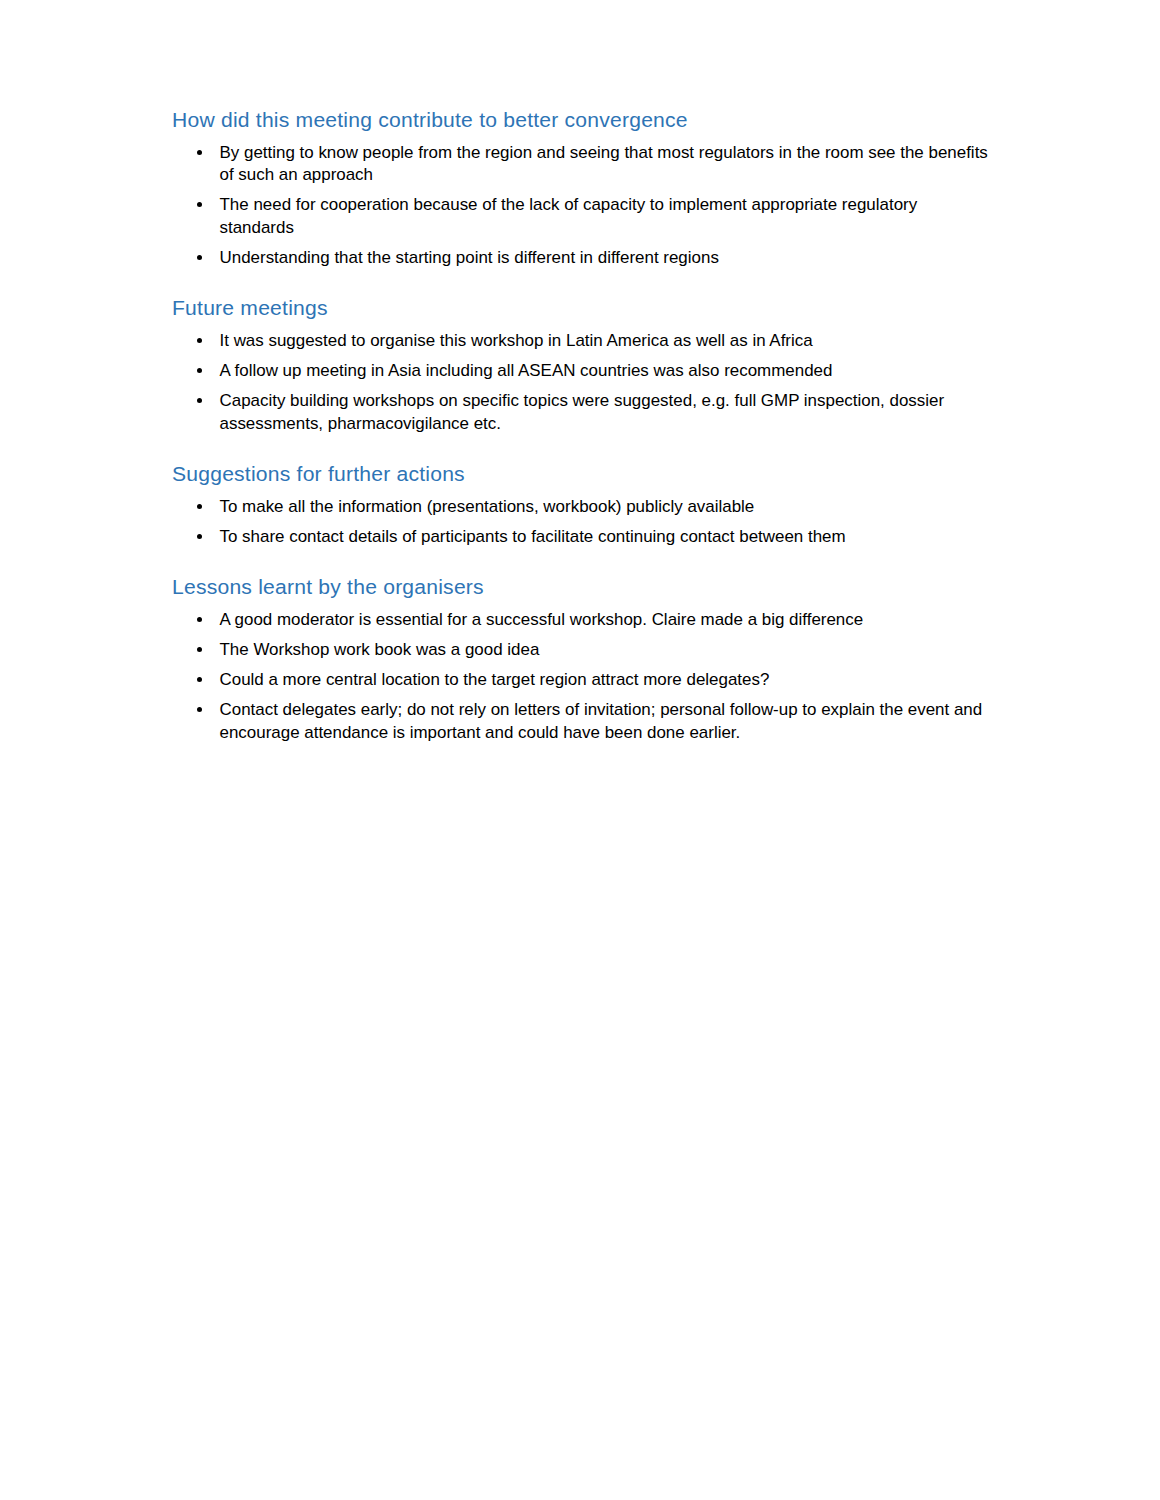How did this meeting contribute to better convergence
By getting to know people from the region and seeing that most regulators in the room see the benefits of such an approach
The need for cooperation because of the lack of capacity to implement appropriate regulatory standards
Understanding that the starting point is different in different regions
Future meetings
It was suggested to organise this workshop in Latin America as well as in Africa
A follow up meeting in Asia including all ASEAN countries was also recommended
Capacity building workshops on specific topics were suggested, e.g. full GMP inspection, dossier assessments, pharmacovigilance etc.
Suggestions for further actions
To make all the information (presentations, workbook) publicly available
To share contact details of participants to facilitate continuing contact between them
Lessons learnt by the organisers
A good moderator is essential for a successful workshop. Claire made a big difference
The Workshop work book was a good idea
Could a more central location to the target region attract more delegates?
Contact delegates early; do not rely on letters of invitation; personal follow-up to explain the event and encourage attendance is important and could have been done earlier.